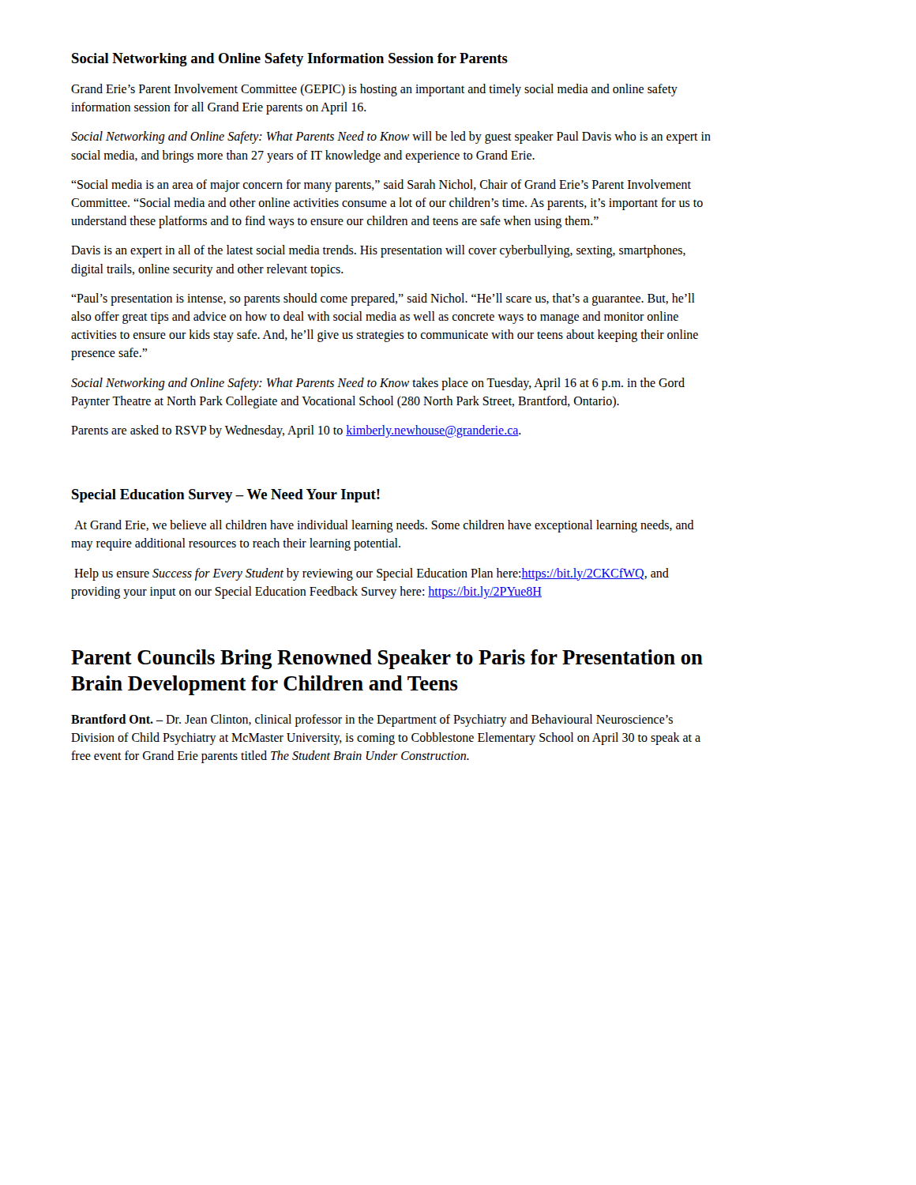Social Networking and Online Safety Information Session for Parents
Grand Erie’s Parent Involvement Committee (GEPIC) is hosting an important and timely social media and online safety information session for all Grand Erie parents on April 16.
Social Networking and Online Safety: What Parents Need to Know will be led by guest speaker Paul Davis who is an expert in social media, and brings more than 27 years of IT knowledge and experience to Grand Erie.
“Social media is an area of major concern for many parents,” said Sarah Nichol, Chair of Grand Erie’s Parent Involvement Committee. “Social media and other online activities consume a lot of our children’s time. As parents, it’s important for us to understand these platforms and to find ways to ensure our children and teens are safe when using them.”
Davis is an expert in all of the latest social media trends. His presentation will cover cyberbullying, sexting, smartphones, digital trails, online security and other relevant topics.
“Paul’s presentation is intense, so parents should come prepared,” said Nichol. “He’ll scare us, that’s a guarantee. But, he’ll also offer great tips and advice on how to deal with social media as well as concrete ways to manage and monitor online activities to ensure our kids stay safe. And, he’ll give us strategies to communicate with our teens about keeping their online presence safe.”
Social Networking and Online Safety: What Parents Need to Know takes place on Tuesday, April 16 at 6 p.m. in the Gord Paynter Theatre at North Park Collegiate and Vocational School (280 North Park Street, Brantford, Ontario).
Parents are asked to RSVP by Wednesday, April 10 to kimberly.newhouse@granderie.ca.
Special Education Survey – We Need Your Input!
At Grand Erie, we believe all children have individual learning needs. Some children have exceptional learning needs, and may require additional resources to reach their learning potential.
Help us ensure Success for Every Student by reviewing our Special Education Plan here:https://bit.ly/2CKCfWQ, and providing your input on our Special Education Feedback Survey here: https://bit.ly/2PYue8H
Parent Councils Bring Renowned Speaker to Paris for Presentation on Brain Development for Children and Teens
Brantford Ont. – Dr. Jean Clinton, clinical professor in the Department of Psychiatry and Behavioural Neuroscience’s Division of Child Psychiatry at McMaster University, is coming to Cobblestone Elementary School on April 30 to speak at a free event for Grand Erie parents titled The Student Brain Under Construction.